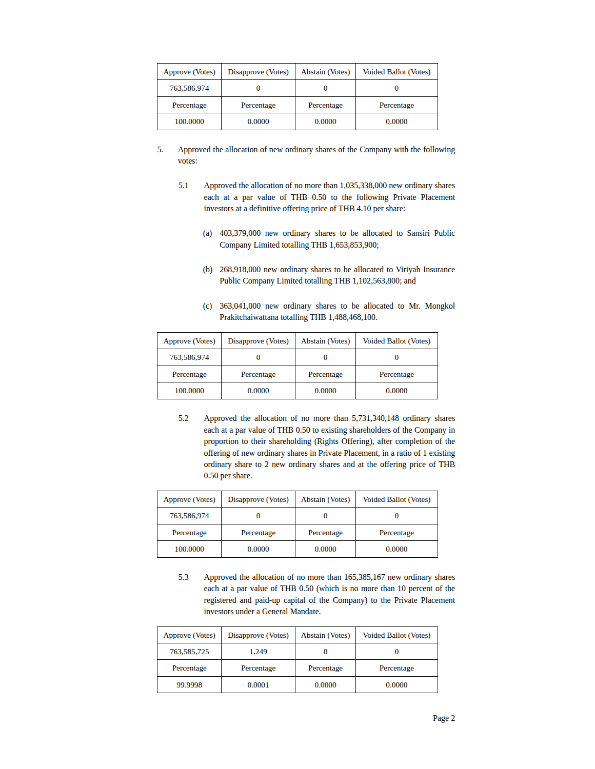| Approve (Votes) | Disapprove (Votes) | Abstain (Votes) | Voided Ballot (Votes) |
| 763,586,974 | 0 | 0 | 0 |
| Percentage | Percentage | Percentage | Percentage |
| 100.0000 | 0.0000 | 0.0000 | 0.0000 |
5.
Approved the allocation of new ordinary shares of the Company with the following votes:
5.1
Approved the allocation of no more than 1,035,338,000 new ordinary shares each at a par value of THB 0.50 to the following Private Placement investors at a definitive offering price of THB 4.10 per share:
(a)
403,379,000 new ordinary shares to be allocated to Sansiri Public Company Limited totalling THB 1,653,853,900;
(b)
268,918,000 new ordinary shares to be allocated to Viriyah Insurance Public Company Limited totalling THB 1,102,563,800; and
(c)
363,041,000 new ordinary shares to be allocated to Mr. Mongkol Prakitchaiwattana totalling THB 1,488,468,100.
| Approve (Votes) | Disapprove (Votes) | Abstain (Votes) | Voided Ballot (Votes) |
| 763,586,974 | 0 | 0 | 0 |
| Percentage | Percentage | Percentage | Percentage |
| 100.0000 | 0.0000 | 0.0000 | 0.0000 |
5.2
Approved the allocation of no more than 5,731,340,148 ordinary shares each at a par value of THB 0.50 to existing shareholders of the Company in proportion to their shareholding (Rights Offering), after completion of the offering of new ordinary shares in Private Placement, in a ratio of 1 existing ordinary share to 2 new ordinary shares and at the offering price of THB 0.50 per share.
| Approve (Votes) | Disapprove (Votes) | Abstain (Votes) | Voided Ballot (Votes) |
| 763,586,974 | 0 | 0 | 0 |
| Percentage | Percentage | Percentage | Percentage |
| 100.0000 | 0.0000 | 0.0000 | 0.0000 |
5.3
Approved the allocation of no more than 165,385,167 new ordinary shares each at a par value of THB 0.50 (which is no more than 10 percent of the registered and paid-up capital of the Company) to the Private Placement investors under a General Mandate.
| Approve (Votes) | Disapprove (Votes) | Abstain (Votes) | Voided Ballot (Votes) |
| 763,585,725 | 1,249 | 0 | 0 |
| Percentage | Percentage | Percentage | Percentage |
| 99.9998 | 0.0001 | 0.0000 | 0.0000 |
Page 2